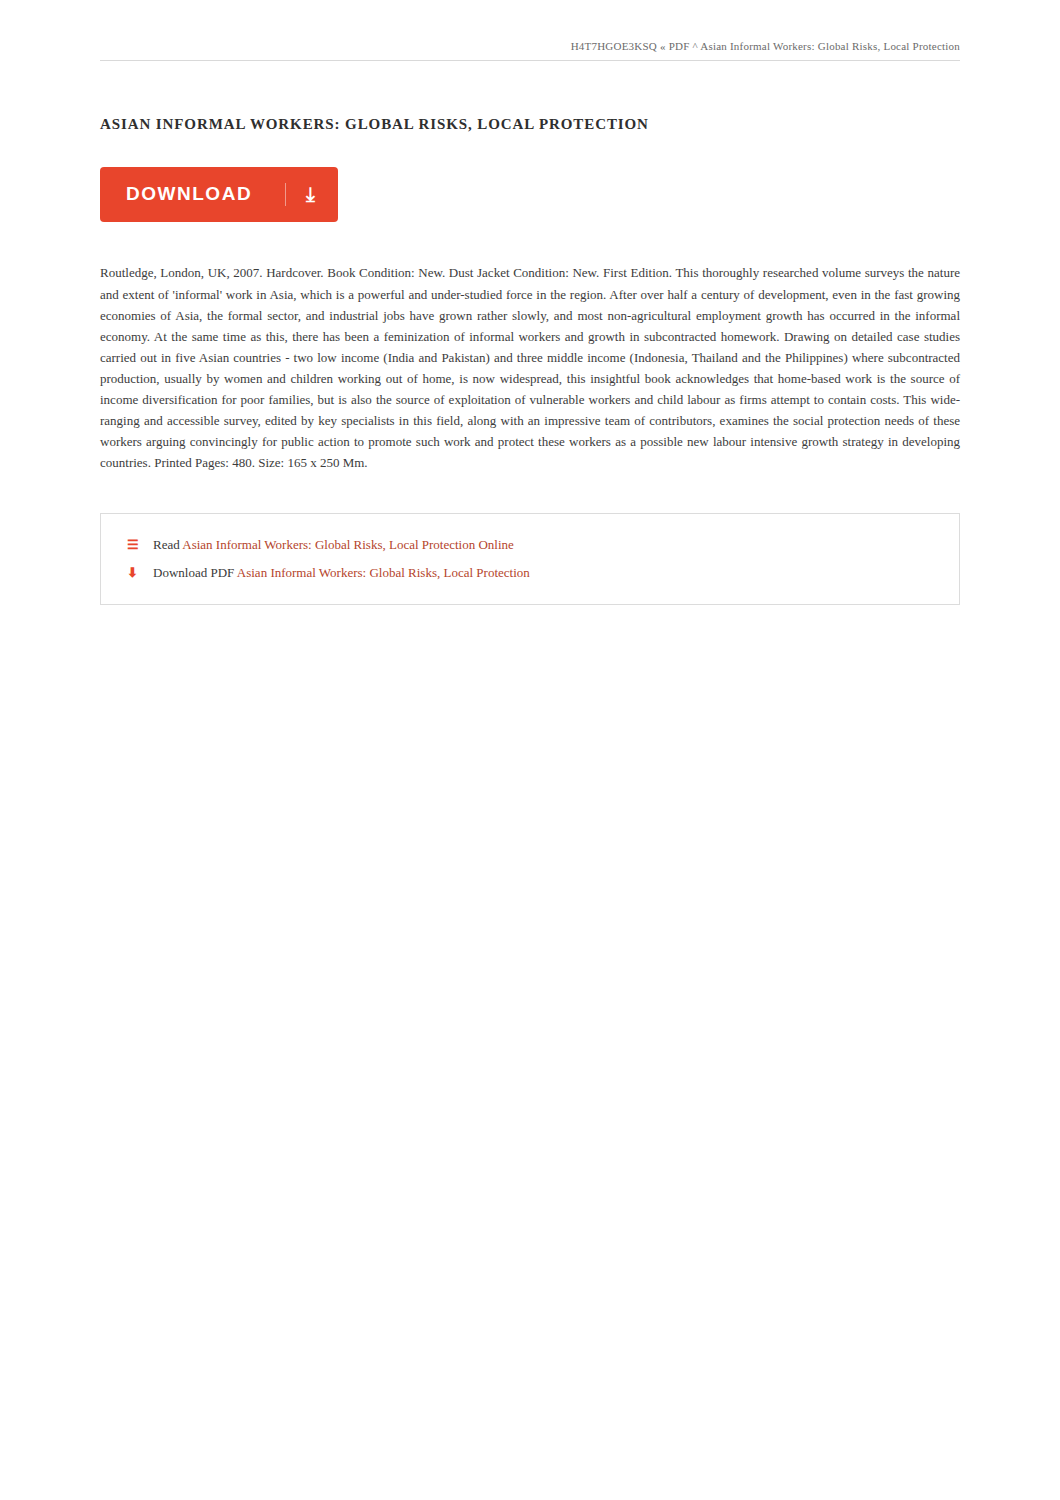H4T7HGOE3KSQ « PDF ^ Asian Informal Workers: Global Risks, Local Protection
Asian Informal Workers: Global Risks, Local Protection
DOWNLOAD ⤓
Routledge, London, UK, 2007. Hardcover. Book Condition: New. Dust Jacket Condition: New. First Edition. This thoroughly researched volume surveys the nature and extent of 'informal' work in Asia, which is a powerful and under-studied force in the region. After over half a century of development, even in the fast growing economies of Asia, the formal sector, and industrial jobs have grown rather slowly, and most non-agricultural employment growth has occurred in the informal economy. At the same time as this, there has been a feminization of informal workers and growth in subcontracted homework. Drawing on detailed case studies carried out in five Asian countries - two low income (India and Pakistan) and three middle income (Indonesia, Thailand and the Philippines) where subcontracted production, usually by women and children working out of home, is now widespread, this insightful book acknowledges that home-based work is the source of income diversification for poor families, but is also the source of exploitation of vulnerable workers and child labour as firms attempt to contain costs. This wide-ranging and accessible survey, edited by key specialists in this field, along with an impressive team of contributors, examines the social protection needs of these workers arguing convincingly for public action to promote such work and protect these workers as a possible new labour intensive growth strategy in developing countries. Printed Pages: 480. Size: 165 x 250 Mm.
☰Read Asian Informal Workers: Global Risks, Local Protection Online
⬇Download PDF Asian Informal Workers: Global Risks, Local Protection